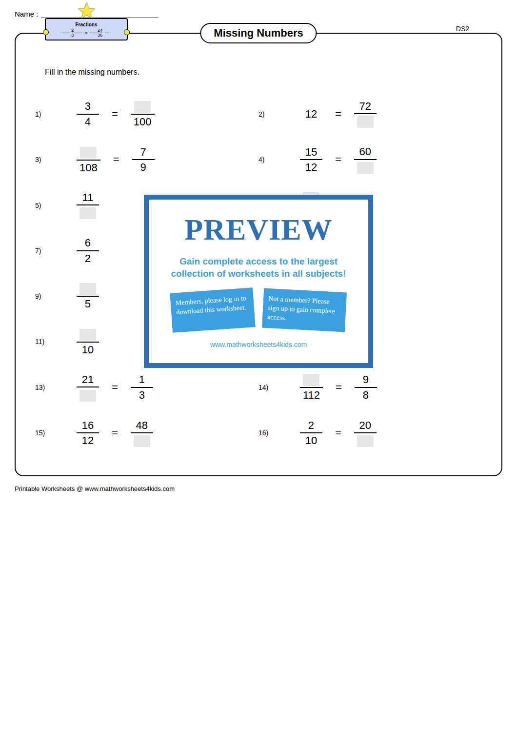Name :
★
Fractions
23 = 2436
Missing Numbers
DS2
Fill in the missing numbers.
| 1) | 3 4 = 100 | 2) | 12 = 72 |
| 3) | 108 = 7 9 | 4) | 15 12 = 60 |
| 5) | 11 | 6) | 66 |
| 7) | 6 2 | 8) | 84 147 |
| 9) | 5 | 10) | 12 8 |
| 11) | 10 | 12) | 45 |
| 13) | 21 = 1 3 | 14) | 112 = 9 8 |
| 15) | 16 12 = 48 | 16) | 2 10 = 20 |
PREVIEW
Gain complete access to the largest collection of worksheets in all subjects!
Members, please log in to download this worksheet.
Not a member? Please sign up to gain complete access.
www.mathworksheets4kids.com
Printable Worksheets @ www.mathworksheets4kids.com